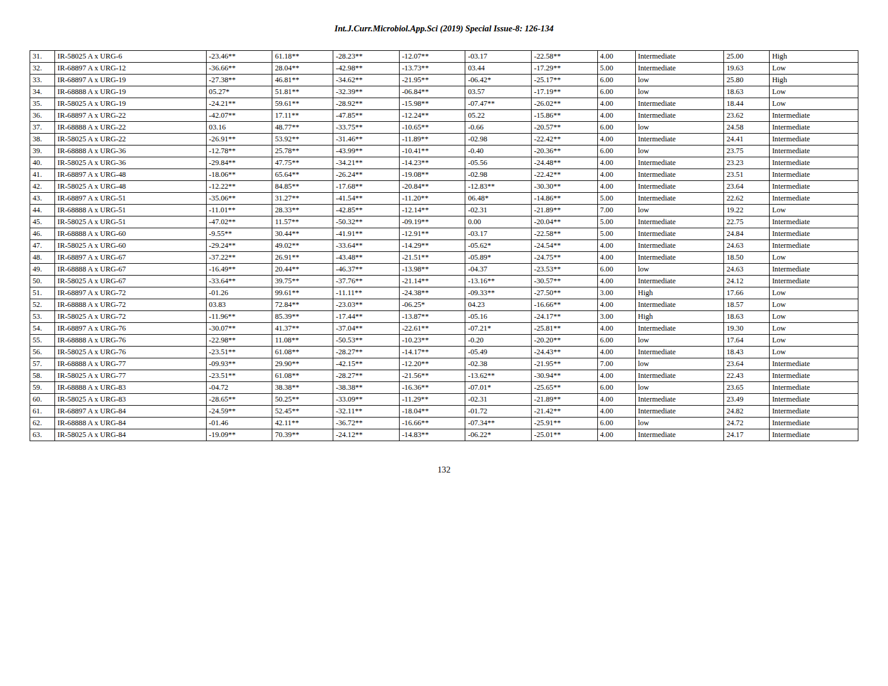Int.J.Curr.Microbiol.App.Sci (2019) Special Issue-8: 126-134
| 31. | IR-58025 A x URG-6 | -23.46** | 61.18** | -28.23** | -12.07** | -03.17 | -22.58** | 4.00 | Intermediate | 25.00 | High |
| 32. | IR-68897 A x URG-12 | -36.66** | 28.04** | -42.98** | -13.73** | 03.44 | -17.29** | 5.00 | Intermediate | 19.63 | Low |
| 33. | IR-68897 A x URG-19 | -27.38** | 46.81** | -34.62** | -21.95** | -06.42* | -25.17** | 6.00 | low | 25.80 | High |
| 34. | IR-68888 A x URG-19 | 05.27* | 51.81** | -32.39** | -06.84** | 03.57 | -17.19** | 6.00 | low | 18.63 | Low |
| 35. | IR-58025 A x URG-19 | -24.21** | 59.61** | -28.92** | -15.98** | -07.47** | -26.02** | 4.00 | Intermediate | 18.44 | Low |
| 36. | IR-68897 A x URG-22 | -42.07** | 17.11** | -47.85** | -12.24** | 05.22 | -15.86** | 4.00 | Intermediate | 23.62 | Intermediate |
| 37. | IR-68888 A x URG-22 | 03.16 | 48.77** | -33.75** | -10.65** | -0.66 | -20.57** | 6.00 | low | 24.58 | Intermediate |
| 38. | IR-58025 A x URG-22 | -26.91** | 53.92** | -31.46** | -11.89** | -02.98 | -22.42** | 4.00 | Intermediate | 24.41 | Intermediate |
| 39. | IR-68888 A x URG-36 | -12.78** | 25.78** | -43.99** | -10.41** | -0.40 | -20.36** | 6.00 | low | 23.75 | Intermediate |
| 40. | IR-58025 A x URG-36 | -29.84** | 47.75** | -34.21** | -14.23** | -05.56 | -24.48** | 4.00 | Intermediate | 23.23 | Intermediate |
| 41. | IR-68897 A x URG-48 | -18.06** | 65.64** | -26.24** | -19.08** | -02.98 | -22.42** | 4.00 | Intermediate | 23.51 | Intermediate |
| 42. | IR-58025 A x URG-48 | -12.22** | 84.85** | -17.68** | -20.84** | -12.83** | -30.30** | 4.00 | Intermediate | 23.64 | Intermediate |
| 43. | IR-68897 A x URG-51 | -35.06** | 31.27** | -41.54** | -11.20** | 06.48* | -14.86** | 5.00 | Intermediate | 22.62 | Intermediate |
| 44. | IR-68888 A x URG-51 | -11.01** | 28.33** | -42.85** | -12.14** | -02.31 | -21.89** | 7.00 | low | 19.22 | Low |
| 45. | IR-58025 A x URG-51 | -47.02** | 11.57** | -50.32** | -09.19** | 0.00 | -20.04** | 5.00 | Intermediate | 22.75 | Intermediate |
| 46. | IR-68888 A x URG-60 | -9.55** | 30.44** | -41.91** | -12.91** | -03.17 | -22.58** | 5.00 | Intermediate | 24.84 | Intermediate |
| 47. | IR-58025 A x URG-60 | -29.24** | 49.02** | -33.64** | -14.29** | -05.62* | -24.54** | 4.00 | Intermediate | 24.63 | Intermediate |
| 48. | IR-68897 A x URG-67 | -37.22** | 26.91** | -43.48** | -21.51** | -05.89* | -24.75** | 4.00 | Intermediate | 18.50 | Low |
| 49. | IR-68888 A x URG-67 | -16.49** | 20.44** | -46.37** | -13.98** | -04.37 | -23.53** | 6.00 | low | 24.63 | Intermediate |
| 50. | IR-58025 A x URG-67 | -33.64** | 39.75** | -37.76** | -21.14** | -13.16** | -30.57** | 4.00 | Intermediate | 24.12 | Intermediate |
| 51. | IR-68897 A x URG-72 | -01.26 | 99.61** | -11.11** | -24.38** | -09.33** | -27.50** | 3.00 | High | 17.66 | Low |
| 52. | IR-68888 A x URG-72 | 03.83 | 72.84** | -23.03** | -06.25* | 04.23 | -16.66** | 4.00 | Intermediate | 18.57 | Low |
| 53. | IR-58025 A x URG-72 | -11.96** | 85.39** | -17.44** | -13.87** | -05.16 | -24.17** | 3.00 | High | 18.63 | Low |
| 54. | IR-68897 A x URG-76 | -30.07** | 41.37** | -37.04** | -22.61** | -07.21* | -25.81** | 4.00 | Intermediate | 19.30 | Low |
| 55. | IR-68888 A x URG-76 | -22.98** | 11.08** | -50.53** | -10.23** | -0.20 | -20.20** | 6.00 | low | 17.64 | Low |
| 56. | IR-58025 A x URG-76 | -23.51** | 61.08** | -28.27** | -14.17** | -05.49 | -24.43** | 4.00 | Intermediate | 18.43 | Low |
| 57. | IR-68888 A x URG-77 | -09.93** | 29.90** | -42.15** | -12.20** | -02.38 | -21.95** | 7.00 | low | 23.64 | Intermediate |
| 58. | IR-58025 A x URG-77 | -23.51** | 61.08** | -28.27** | -21.56** | -13.62** | -30.94** | 4.00 | Intermediate | 22.43 | Intermediate |
| 59. | IR-68888 A x URG-83 | -04.72 | 38.38** | -38.38** | -16.36** | -07.01* | -25.65** | 6.00 | low | 23.65 | Intermediate |
| 60. | IR-58025 A x URG-83 | -28.65** | 50.25** | -33.09** | -11.29** | -02.31 | -21.89** | 4.00 | Intermediate | 23.49 | Intermediate |
| 61. | IR-68897 A x URG-84 | -24.59** | 52.45** | -32.11** | -18.04** | -01.72 | -21.42** | 4.00 | Intermediate | 24.82 | Intermediate |
| 62. | IR-68888 A x URG-84 | -01.46 | 42.11** | -36.72** | -16.66** | -07.34** | -25.91** | 6.00 | low | 24.72 | Intermediate |
| 63. | IR-58025 A x URG-84 | -19.09** | 70.39** | -24.12** | -14.83** | -06.22* | -25.01** | 4.00 | Intermediate | 24.17 | Intermediate |
132